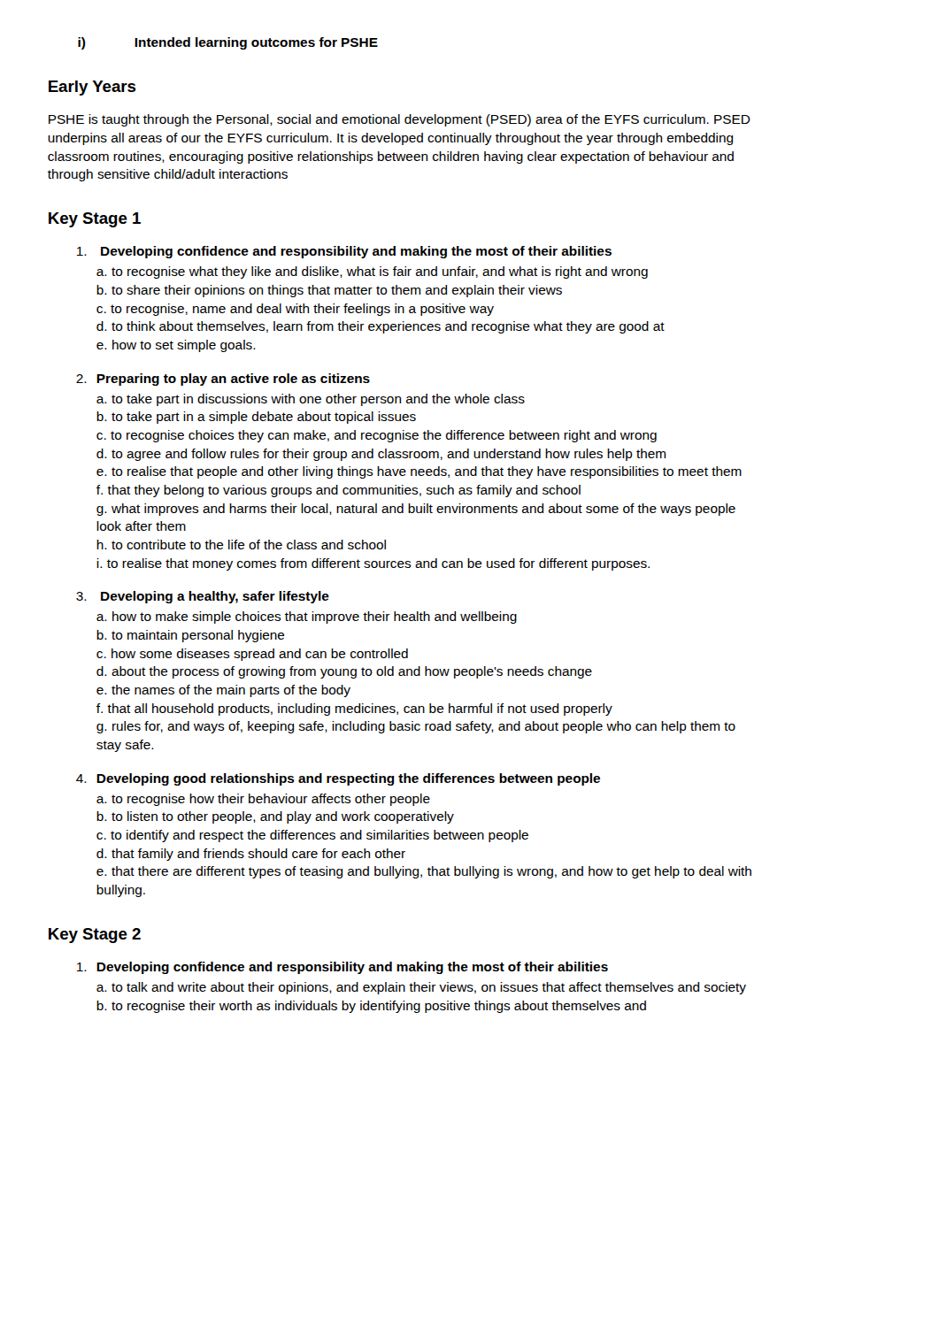i) Intended learning outcomes for PSHE
Early Years
PSHE is taught through the Personal, social and emotional development (PSED) area of the EYFS curriculum. PSED underpins all areas of our the EYFS curriculum. It is developed continually throughout the year through embedding classroom routines, encouraging positive relationships between children having clear expectation of behaviour and through sensitive child/adult interactions
Key Stage 1
Developing confidence and responsibility and making the most of their abilities
a. to recognise what they like and dislike, what is fair and unfair, and what is right and wrong
b. to share their opinions on things that matter to them and explain their views
c. to recognise, name and deal with their feelings in a positive way
d. to think about themselves, learn from their experiences and recognise what they are good at
e. how to set simple goals.
Preparing to play an active role as citizens
a. to take part in discussions with one other person and the whole class
b. to take part in a simple debate about topical issues
c. to recognise choices they can make, and recognise the difference between right and wrong
d. to agree and follow rules for their group and classroom, and understand how rules help them
e. to realise that people and other living things have needs, and that they have responsibilities to meet them
f. that they belong to various groups and communities, such as family and school
g. what improves and harms their local, natural and built environments and about some of the ways people look after them
h. to contribute to the life of the class and school
i. to realise that money comes from different sources and can be used for different purposes.
Developing a healthy, safer lifestyle
a. how to make simple choices that improve their health and wellbeing
b. to maintain personal hygiene
c. how some diseases spread and can be controlled
d. about the process of growing from young to old and how people's needs change
e. the names of the main parts of the body
f. that all household products, including medicines, can be harmful if not used properly
g. rules for, and ways of, keeping safe, including basic road safety, and about people who can help them to stay safe.
Developing good relationships and respecting the differences between people
a. to recognise how their behaviour affects other people
b. to listen to other people, and play and work cooperatively
c. to identify and respect the differences and similarities between people
d. that family and friends should care for each other
e. that there are different types of teasing and bullying, that bullying is wrong, and how to get help to deal with bullying.
Key Stage 2
Developing confidence and responsibility and making the most of their abilities
a. to talk and write about their opinions, and explain their views, on issues that affect themselves and society
b. to recognise their worth as individuals by identifying positive things about themselves and